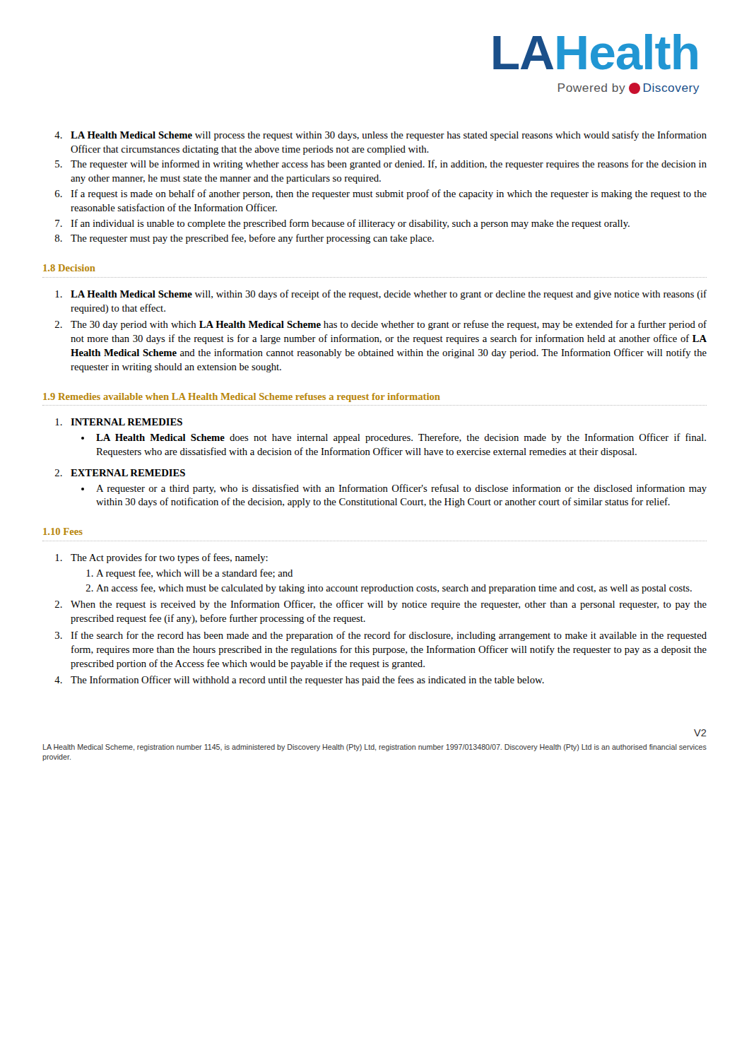LA Health
Powered by Discovery
LA Health Medical Scheme will process the request within 30 days, unless the requester has stated special reasons which would satisfy the Information Officer that circumstances dictating that the above time periods not are complied with.
The requester will be informed in writing whether access has been granted or denied. If, in addition, the requester requires the reasons for the decision in any other manner, he must state the manner and the particulars so required.
If a request is made on behalf of another person, then the requester must submit proof of the capacity in which the requester is making the request to the reasonable satisfaction of the Information Officer.
If an individual is unable to complete the prescribed form because of illiteracy or disability, such a person may make the request orally.
The requester must pay the prescribed fee, before any further processing can take place.
1.8 Decision
LA Health Medical Scheme will, within 30 days of receipt of the request, decide whether to grant or decline the request and give notice with reasons (if required) to that effect.
The 30 day period with which LA Health Medical Scheme has to decide whether to grant or refuse the request, may be extended for a further period of not more than 30 days if the request is for a large number of information, or the request requires a search for information held at another office of LA Health Medical Scheme and the information cannot reasonably be obtained within the original 30 day period. The Information Officer will notify the requester in writing should an extension be sought.
1.9 Remedies available when LA Health Medical Scheme refuses a request for information
INTERNAL REMEDIES
LA Health Medical Scheme does not have internal appeal procedures. Therefore, the decision made by the Information Officer if final. Requesters who are dissatisfied with a decision of the Information Officer will have to exercise external remedies at their disposal.
EXTERNAL REMEDIES
A requester or a third party, who is dissatisfied with an Information Officer's refusal to disclose information or the disclosed information may within 30 days of notification of the decision, apply to the Constitutional Court, the High Court or another court of similar status for relief.
1.10 Fees
The Act provides for two types of fees, namely:
A request fee, which will be a standard fee; and
An access fee, which must be calculated by taking into account reproduction costs, search and preparation time and cost, as well as postal costs.
When the request is received by the Information Officer, the officer will by notice require the requester, other than a personal requester, to pay the prescribed request fee (if any), before further processing of the request.
If the search for the record has been made and the preparation of the record for disclosure, including arrangement to make it available in the requested form, requires more than the hours prescribed in the regulations for this purpose, the Information Officer will notify the requester to pay as a deposit the prescribed portion of the Access fee which would be payable if the request is granted.
The Information Officer will withhold a record until the requester has paid the fees as indicated in the table below.
V2
LA Health Medical Scheme, registration number 1145, is administered by Discovery Health (Pty) Ltd, registration number 1997/013480/07. Discovery Health (Pty) Ltd is an authorised financial services provider.